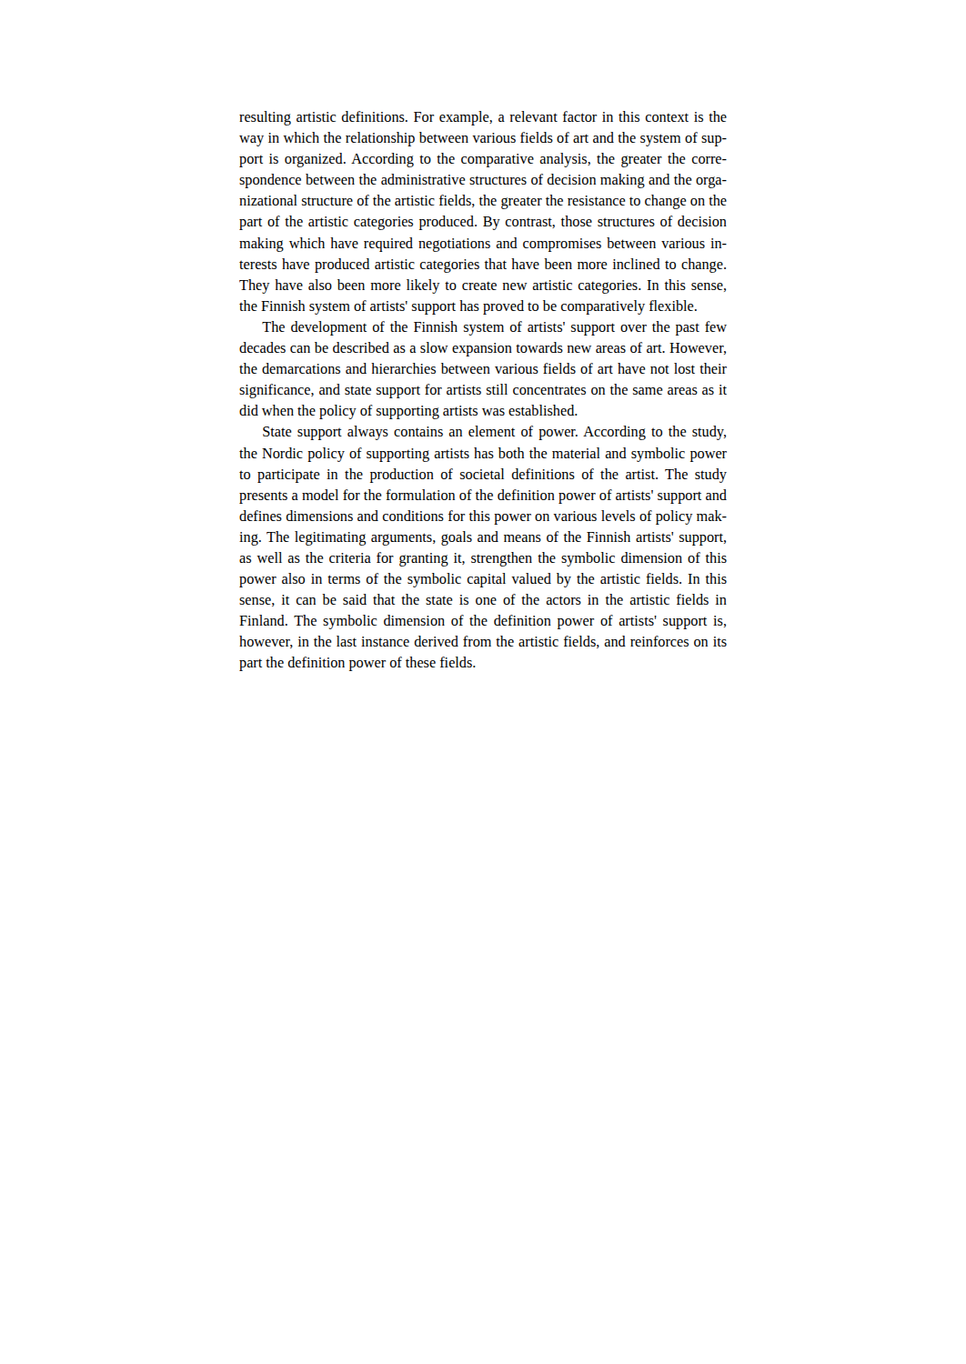resulting artistic definitions. For example, a relevant factor in this context is the way in which the relationship between various fields of art and the system of support is organized. According to the comparative analysis, the greater the correspondence between the administrative structures of decision making and the organizational structure of the artistic fields, the greater the resistance to change on the part of the artistic categories produced. By contrast, those structures of decision making which have required negotiations and compromises between various interests have produced artistic categories that have been more inclined to change. They have also been more likely to create new artistic categories. In this sense, the Finnish system of artists' support has proved to be comparatively flexible.
The development of the Finnish system of artists' support over the past few decades can be described as a slow expansion towards new areas of art. However, the demarcations and hierarchies between various fields of art have not lost their significance, and state support for artists still concentrates on the same areas as it did when the policy of supporting artists was established.
State support always contains an element of power. According to the study, the Nordic policy of supporting artists has both the material and symbolic power to participate in the production of societal definitions of the artist. The study presents a model for the formulation of the definition power of artists' support and defines dimensions and conditions for this power on various levels of policy making. The legitimating arguments, goals and means of the Finnish artists' support, as well as the criteria for granting it, strengthen the symbolic dimension of this power also in terms of the symbolic capital valued by the artistic fields. In this sense, it can be said that the state is one of the actors in the artistic fields in Finland. The symbolic dimension of the definition power of artists' support is, however, in the last instance derived from the artistic fields, and reinforces on its part the definition power of these fields.